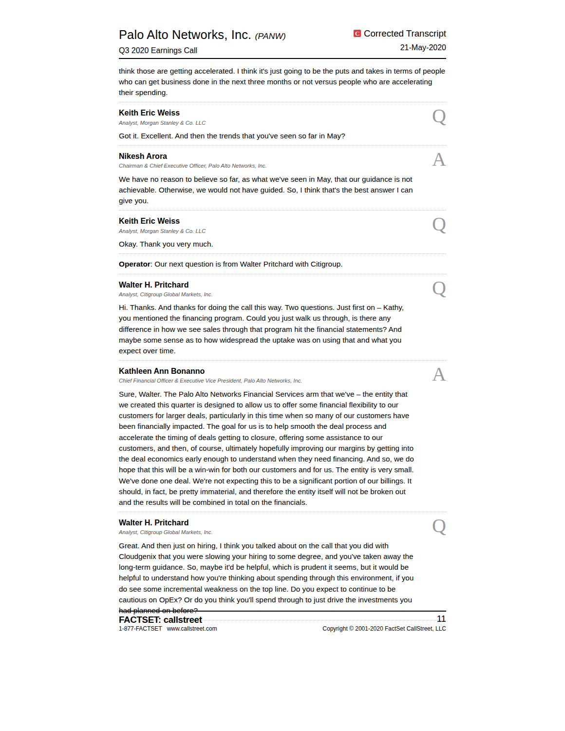Palo Alto Networks, Inc. (PANW)
Q3 2020 Earnings Call
CCorrected Transcript
21-May-2020
think those are getting accelerated. I think it's just going to be the puts and takes in terms of people who can get business done in the next three months or not versus people who are accelerating their spending.
Q
Keith Eric Weiss
Analyst, Morgan Stanley & Co. LLC
Got it. Excellent. And then the trends that you've seen so far in May?
A
Nikesh Arora
Chairman & Chief Executive Officer, Palo Alto Networks, Inc.
We have no reason to believe so far, as what we've seen in May, that our guidance is not achievable. Otherwise, we would not have guided. So, I think that's the best answer I can give you.
Q
Keith Eric Weiss
Analyst, Morgan Stanley & Co. LLC
Okay. Thank you very much.
Operator: Our next question is from Walter Pritchard with Citigroup.
Q
Walter H. Pritchard
Analyst, Citigroup Global Markets, Inc.
Hi. Thanks. And thanks for doing the call this way. Two questions. Just first on – Kathy, you mentioned the financing program. Could you just walk us through, is there any difference in how we see sales through that program hit the financial statements? And maybe some sense as to how widespread the uptake was on using that and what you expect over time.
A
Kathleen Ann Bonanno
Chief Financial Officer & Executive Vice President, Palo Alto Networks, Inc.
Sure, Walter. The Palo Alto Networks Financial Services arm that we've – the entity that we created this quarter is designed to allow us to offer some financial flexibility to our customers for larger deals, particularly in this time when so many of our customers have been financially impacted. The goal for us is to help smooth the deal process and accelerate the timing of deals getting to closure, offering some assistance to our customers, and then, of course, ultimately hopefully improving our margins by getting into the deal economics early enough to understand when they need financing. And so, we do hope that this will be a win-win for both our customers and for us. The entity is very small. We've done one deal. We're not expecting this to be a significant portion of our billings. It should, in fact, be pretty immaterial, and therefore the entity itself will not be broken out and the results will be combined in total on the financials.
Q
Walter H. Pritchard
Analyst, Citigroup Global Markets, Inc.
Great. And then just on hiring, I think you talked about on the call that you did with Cloudgenix that you were slowing your hiring to some degree, and you've taken away the long-term guidance. So, maybe it'd be helpful, which is prudent it seems, but it would be helpful to understand how you're thinking about spending through this environment, if you do see some incremental weakness on the top line. Do you expect to continue to be cautious on OpEx? Or do you think you'll spend through to just drive the investments you had planned on before?
FACTSET: callstreet
1-877-FACTSET www.callstreet.com
11
Copyright © 2001-2020 FactSet CallStreet, LLC